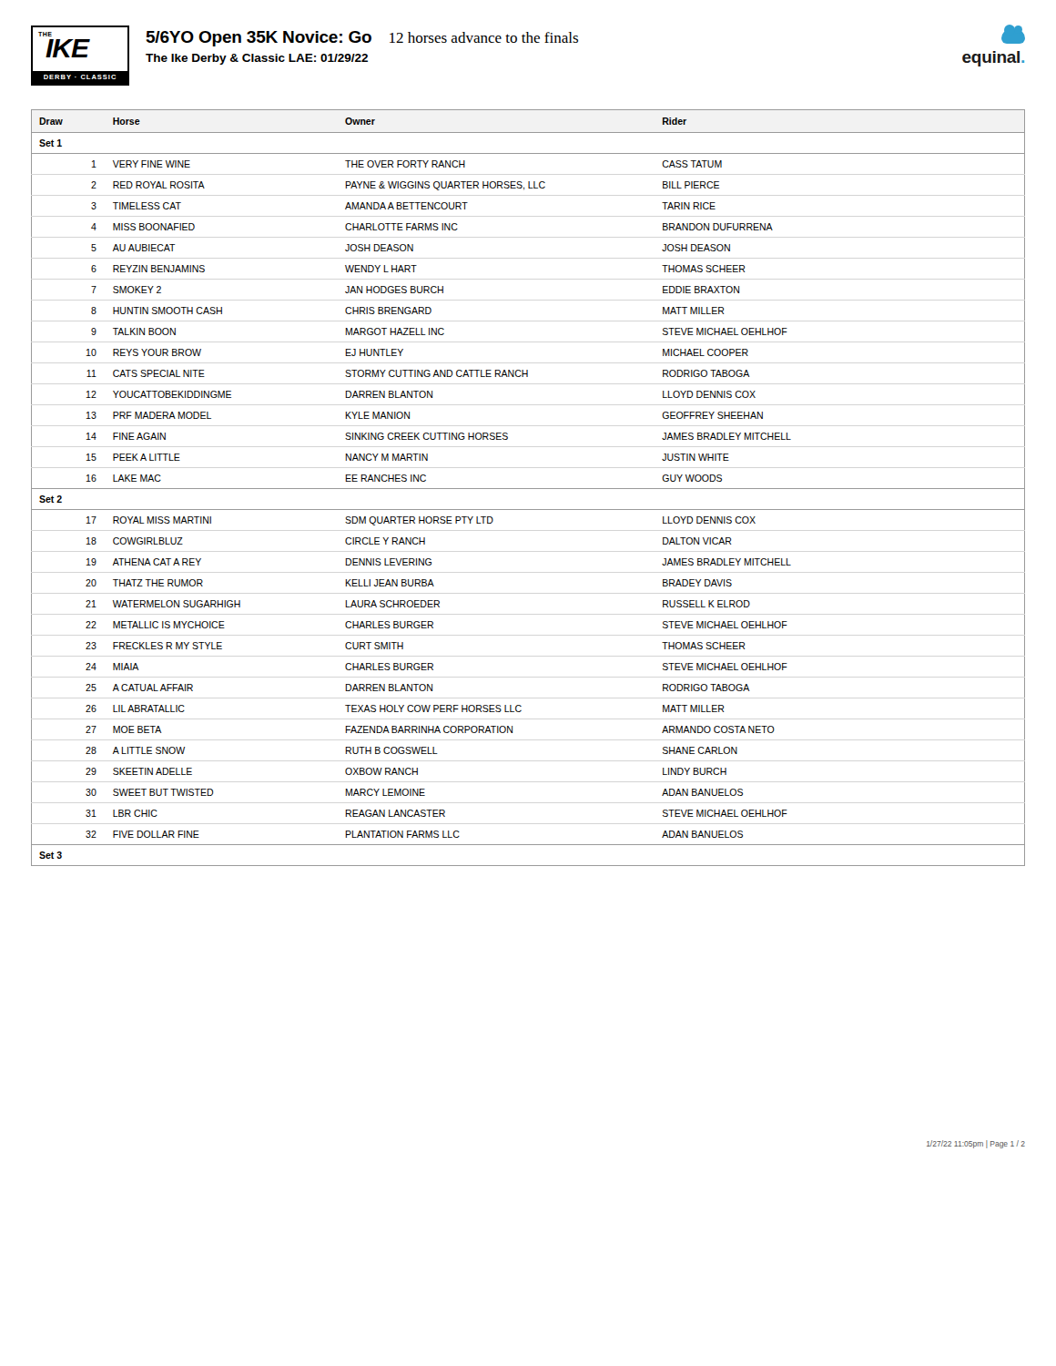THE
IKE
DERBY · CLASSIC
5/6YO Open 35K Novice: Go 12 horses advance to the finals
The Ike Derby & Classic LAE: 01/29/22
equinal.
| Draw | Horse | Owner | Rider | |
| --- | --- | --- | --- | --- |
| Set 1 |
| 1 | VERY FINE WINE | THE OVER FORTY RANCH | CASS TATUM | |
| 2 | RED ROYAL ROSITA | PAYNE & WIGGINS QUARTER HORSES, LLC | BILL PIERCE | |
| 3 | TIMELESS CAT | AMANDA A BETTENCOURT | TARIN RICE | |
| 4 | MISS BOONAFIED | CHARLOTTE FARMS INC | BRANDON DUFURRENA | |
| 5 | AU AUBIECAT | JOSH DEASON | JOSH DEASON | |
| 6 | REYZIN BENJAMINS | WENDY L HART | THOMAS SCHEER | |
| 7 | SMOKEY 2 | JAN HODGES BURCH | EDDIE BRAXTON | |
| 8 | HUNTIN SMOOTH CASH | CHRIS BRENGARD | MATT MILLER | |
| 9 | TALKIN BOON | MARGOT HAZELL INC | STEVE MICHAEL OEHLHOF | |
| 10 | REYS YOUR BROW | EJ HUNTLEY | MICHAEL COOPER | |
| 11 | CATS SPECIAL NITE | STORMY CUTTING AND CATTLE RANCH | RODRIGO TABOGA | |
| 12 | YOUCATTOBEKIDDINGME | DARREN BLANTON | LLOYD DENNIS COX | |
| 13 | PRF MADERA MODEL | KYLE MANION | GEOFFREY SHEEHAN | |
| 14 | FINE AGAIN | SINKING CREEK CUTTING HORSES | JAMES BRADLEY MITCHELL | |
| 15 | PEEK A LITTLE | NANCY M MARTIN | JUSTIN WHITE | |
| 16 | LAKE MAC | EE RANCHES INC | GUY WOODS | |
| Set 2 |
| 17 | ROYAL MISS MARTINI | SDM QUARTER HORSE PTY LTD | LLOYD DENNIS COX | |
| 18 | COWGIRLBLUZ | CIRCLE Y RANCH | DALTON VICAR | |
| 19 | ATHENA CAT A REY | DENNIS LEVERING | JAMES BRADLEY MITCHELL | |
| 20 | THATZ THE RUMOR | KELLI JEAN BURBA | BRADEY DAVIS | |
| 21 | WATERMELON SUGARHIGH | LAURA SCHROEDER | RUSSELL K ELROD | |
| 22 | METALLIC IS MYCHOICE | CHARLES BURGER | STEVE MICHAEL OEHLHOF | |
| 23 | FRECKLES R MY STYLE | CURT SMITH | THOMAS SCHEER | |
| 24 | MIAIA | CHARLES BURGER | STEVE MICHAEL OEHLHOF | |
| 25 | A CATUAL AFFAIR | DARREN BLANTON | RODRIGO TABOGA | |
| 26 | LIL ABRATALLIC | TEXAS HOLY COW PERF HORSES LLC | MATT MILLER | |
| 27 | MOE BETA | FAZENDA BARRINHA CORPORATION | ARMANDO COSTA NETO | |
| 28 | A LITTLE SNOW | RUTH B COGSWELL | SHANE CARLON | |
| 29 | SKEETIN ADELLE | OXBOW RANCH | LINDY BURCH | |
| 30 | SWEET BUT TWISTED | MARCY LEMOINE | ADAN BANUELOS | |
| 31 | LBR CHIC | REAGAN LANCASTER | STEVE MICHAEL OEHLHOF | |
| 32 | FIVE DOLLAR FINE | PLANTATION FARMS LLC | ADAN BANUELOS | |
| Set 3 |
1/27/22 11:05pm | Page 1 / 2